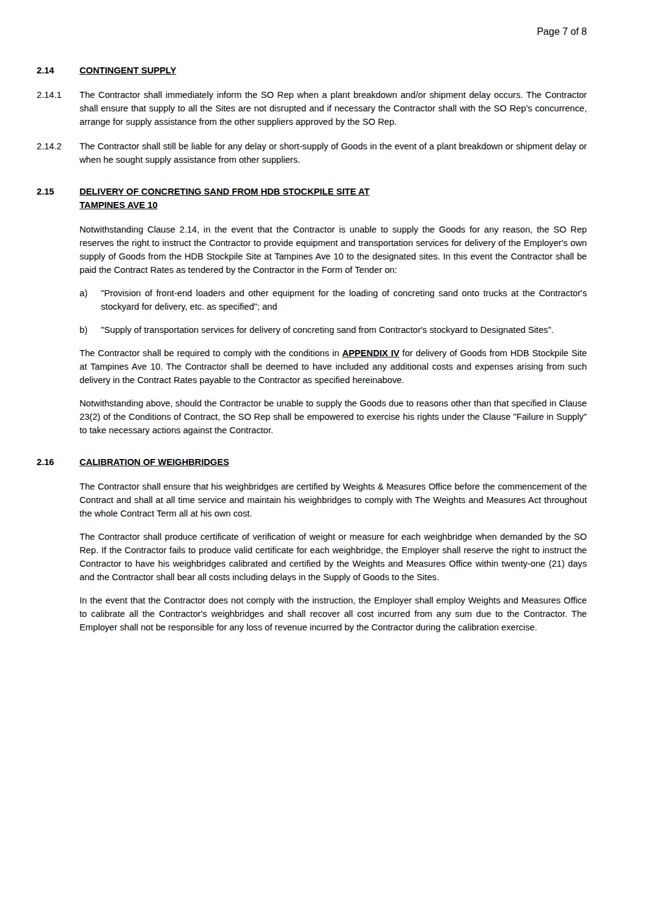Page 7 of 8
2.14
Contingent Supply
2.14.1
The Contractor shall immediately inform the SO Rep when a plant breakdown and/or shipment delay occurs. The Contractor shall ensure that supply to all the Sites are not disrupted and if necessary the Contractor shall with the SO Rep's concurrence, arrange for supply assistance from the other suppliers approved by the SO Rep.
2.14.2
The Contractor shall still be liable for any delay or short-supply of Goods in the event of a plant breakdown or shipment delay or when he sought supply assistance from other suppliers.
2.15
Delivery of Concreting Sand from HDB Stockpile Site at
Tampines Ave 10
Notwithstanding Clause 2.14, in the event that the Contractor is unable to supply the Goods for any reason, the SO Rep reserves the right to instruct the Contractor to provide equipment and transportation services for delivery of the Employer's own supply of Goods from the HDB Stockpile Site at Tampines Ave 10 to the designated sites. In this event the Contractor shall be paid the Contract Rates as tendered by the Contractor in the Form of Tender on:
"Provision of front-end loaders and other equipment for the loading of concreting sand onto trucks at the Contractor's stockyard for delivery, etc. as specified"; and
"Supply of transportation services for delivery of concreting sand from Contractor's stockyard to Designated Sites".
The Contractor shall be required to comply with the conditions in APPENDIX IV for delivery of Goods from HDB Stockpile Site at Tampines Ave 10. The Contractor shall be deemed to have included any additional costs and expenses arising from such delivery in the Contract Rates payable to the Contractor as specified hereinabove.
Notwithstanding above, should the Contractor be unable to supply the Goods due to reasons other than that specified in Clause 23(2) of the Conditions of Contract, the SO Rep shall be empowered to exercise his rights under the Clause "Failure in Supply" to take necessary actions against the Contractor.
2.16
Calibration of Weighbridges
The Contractor shall ensure that his weighbridges are certified by Weights & Measures Office before the commencement of the Contract and shall at all time service and maintain his weighbridges to comply with The Weights and Measures Act throughout the whole Contract Term all at his own cost.
The Contractor shall produce certificate of verification of weight or measure for each weighbridge when demanded by the SO Rep. If the Contractor fails to produce valid certificate for each weighbridge, the Employer shall reserve the right to instruct the Contractor to have his weighbridges calibrated and certified by the Weights and Measures Office within twenty-one (21) days and the Contractor shall bear all costs including delays in the Supply of Goods to the Sites.
In the event that the Contractor does not comply with the instruction, the Employer shall employ Weights and Measures Office to calibrate all the Contractor's weighbridges and shall recover all cost incurred from any sum due to the Contractor. The Employer shall not be responsible for any loss of revenue incurred by the Contractor during the calibration exercise.